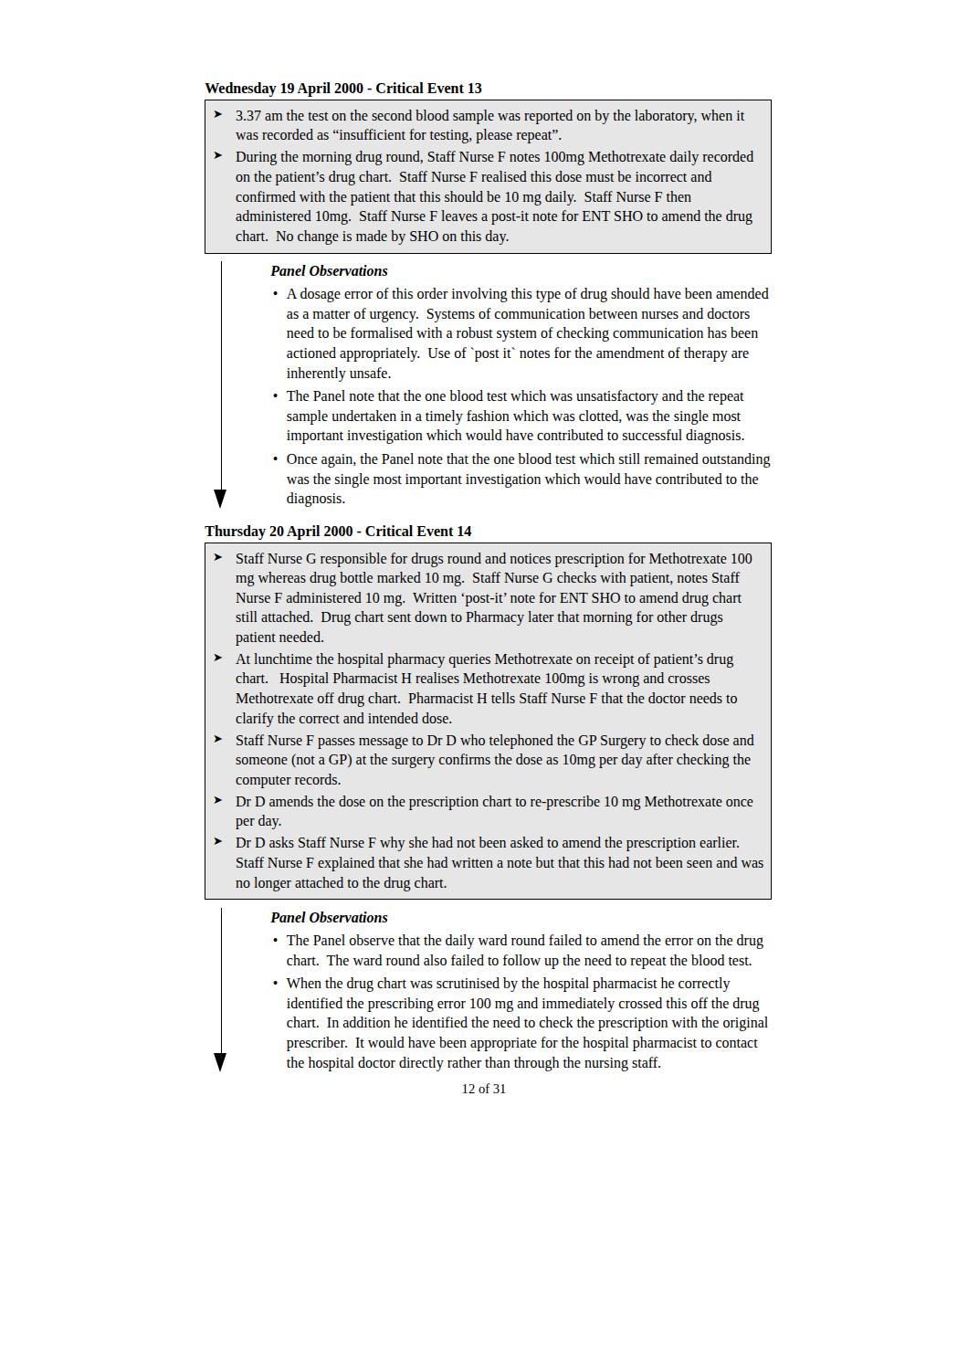Wednesday 19 April 2000 - Critical Event 13
3.37 am the test on the second blood sample was reported on by the laboratory, when it was recorded as “insufficient for testing, please repeat”.
During the morning drug round, Staff Nurse F notes 100mg Methotrexate daily recorded on the patient’s drug chart. Staff Nurse F realised this dose must be incorrect and confirmed with the patient that this should be 10 mg daily. Staff Nurse F then administered 10mg. Staff Nurse F leaves a post-it note for ENT SHO to amend the drug chart. No change is made by SHO on this day.
Panel Observations
A dosage error of this order involving this type of drug should have been amended as a matter of urgency. Systems of communication between nurses and doctors need to be formalised with a robust system of checking communication has been actioned appropriately. Use of `post it` notes for the amendment of therapy are inherently unsafe.
The Panel note that the one blood test which was unsatisfactory and the repeat sample undertaken in a timely fashion which was clotted, was the single most important investigation which would have contributed to successful diagnosis.
Once again, the Panel note that the one blood test which still remained outstanding was the single most important investigation which would have contributed to the diagnosis.
Thursday 20 April 2000 - Critical Event 14
Staff Nurse G responsible for drugs round and notices prescription for Methotrexate 100 mg whereas drug bottle marked 10 mg. Staff Nurse G checks with patient, notes Staff Nurse F administered 10 mg. Written ‘post-it’ note for ENT SHO to amend drug chart still attached. Drug chart sent down to Pharmacy later that morning for other drugs patient needed.
At lunchtime the hospital pharmacy queries Methotrexate on receipt of patient’s drug chart. Hospital Pharmacist H realises Methotrexate 100mg is wrong and crosses Methotrexate off drug chart. Pharmacist H tells Staff Nurse F that the doctor needs to clarify the correct and intended dose.
Staff Nurse F passes message to Dr D who telephoned the GP Surgery to check dose and someone (not a GP) at the surgery confirms the dose as 10mg per day after checking the computer records.
Dr D amends the dose on the prescription chart to re-prescribe 10 mg Methotrexate once per day.
Dr D asks Staff Nurse F why she had not been asked to amend the prescription earlier. Staff Nurse F explained that she had written a note but that this had not been seen and was no longer attached to the drug chart.
Panel Observations
The Panel observe that the daily ward round failed to amend the error on the drug chart. The ward round also failed to follow up the need to repeat the blood test.
When the drug chart was scrutinised by the hospital pharmacist he correctly identified the prescribing error 100 mg and immediately crossed this off the drug chart. In addition he identified the need to check the prescription with the original prescriber. It would have been appropriate for the hospital pharmacist to contact the hospital doctor directly rather than through the nursing staff.
12 of 31